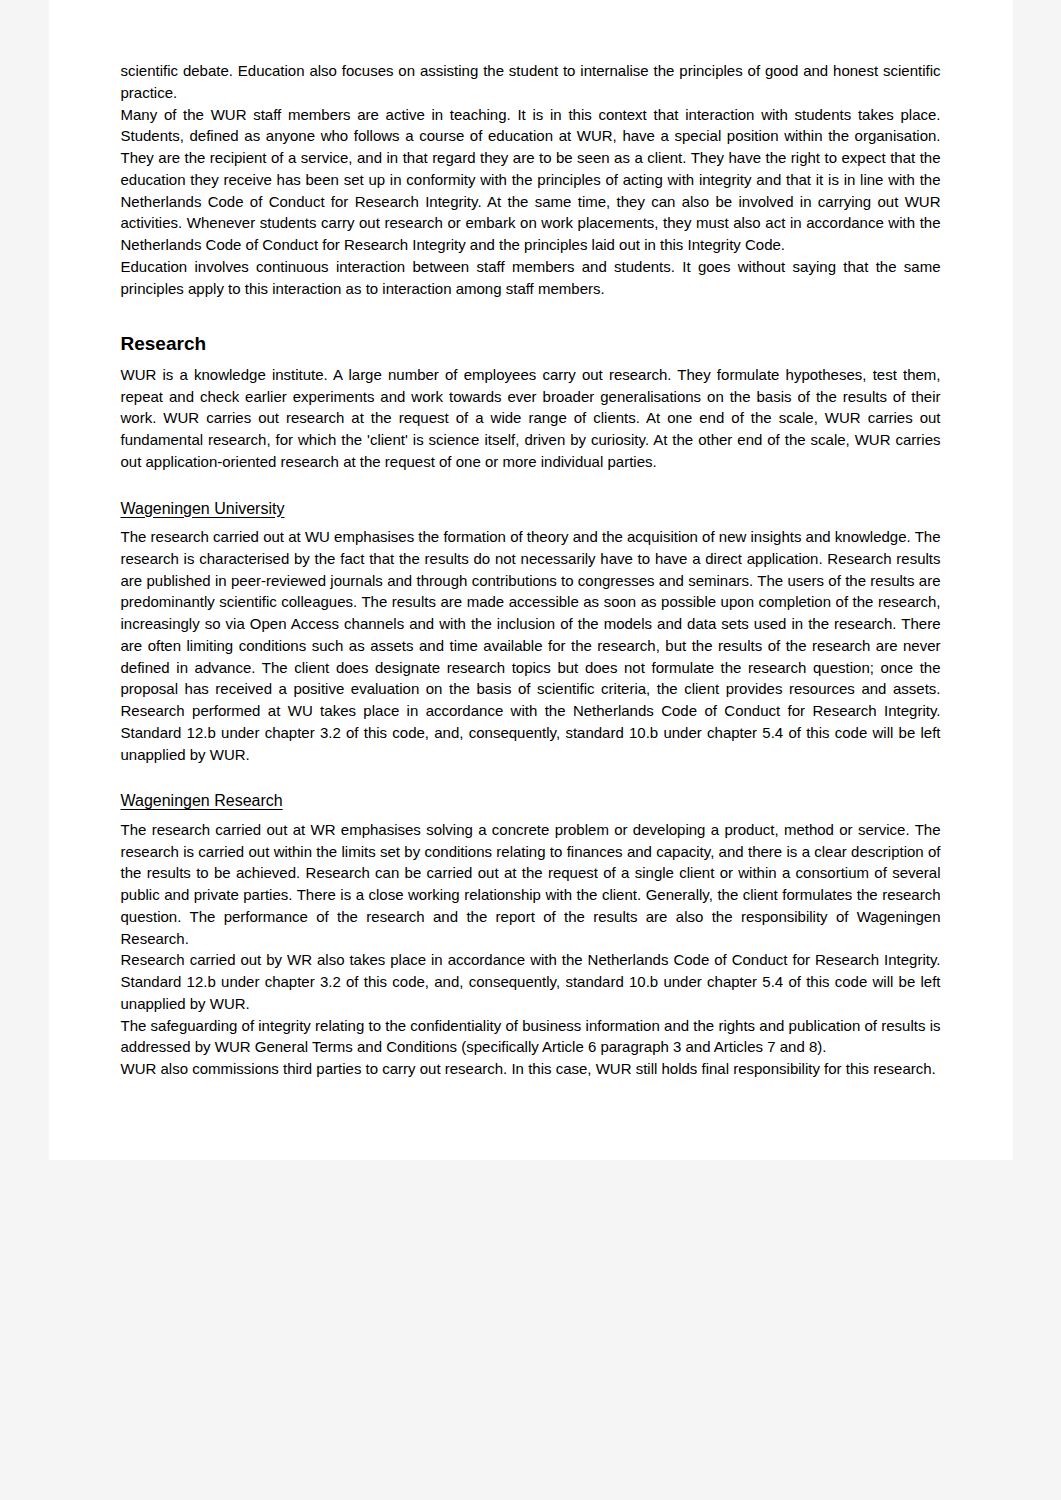scientific debate. Education also focuses on assisting the student to internalise the principles of good and honest scientific practice.
Many of the WUR staff members are active in teaching. It is in this context that interaction with students takes place. Students, defined as anyone who follows a course of education at WUR, have a special position within the organisation. They are the recipient of a service, and in that regard they are to be seen as a client. They have the right to expect that the education they receive has been set up in conformity with the principles of acting with integrity and that it is in line with the Netherlands Code of Conduct for Research Integrity. At the same time, they can also be involved in carrying out WUR activities. Whenever students carry out research or embark on work placements, they must also act in accordance with the Netherlands Code of Conduct for Research Integrity and the principles laid out in this Integrity Code.
Education involves continuous interaction between staff members and students. It goes without saying that the same principles apply to this interaction as to interaction among staff members.
Research
WUR is a knowledge institute. A large number of employees carry out research. They formulate hypotheses, test them, repeat and check earlier experiments and work towards ever broader generalisations on the basis of the results of their work. WUR carries out research at the request of a wide range of clients. At one end of the scale, WUR carries out fundamental research, for which the 'client' is science itself, driven by curiosity. At the other end of the scale, WUR carries out application-oriented research at the request of one or more individual parties.
Wageningen University
The research carried out at WU emphasises the formation of theory and the acquisition of new insights and knowledge. The research is characterised by the fact that the results do not necessarily have to have a direct application. Research results are published in peer-reviewed journals and through contributions to congresses and seminars. The users of the results are predominantly scientific colleagues. The results are made accessible as soon as possible upon completion of the research, increasingly so via Open Access channels and with the inclusion of the models and data sets used in the research. There are often limiting conditions such as assets and time available for the research, but the results of the research are never defined in advance. The client does designate research topics but does not formulate the research question; once the proposal has received a positive evaluation on the basis of scientific criteria, the client provides resources and assets. Research performed at WU takes place in accordance with the Netherlands Code of Conduct for Research Integrity. Standard 12.b under chapter 3.2 of this code, and, consequently, standard 10.b under chapter 5.4 of this code will be left unapplied by WUR.
Wageningen Research
The research carried out at WR emphasises solving a concrete problem or developing a product, method or service. The research is carried out within the limits set by conditions relating to finances and capacity, and there is a clear description of the results to be achieved. Research can be carried out at the request of a single client or within a consortium of several public and private parties. There is a close working relationship with the client. Generally, the client formulates the research question. The performance of the research and the report of the results are also the responsibility of Wageningen Research.
Research carried out by WR also takes place in accordance with the Netherlands Code of Conduct for Research Integrity. Standard 12.b under chapter 3.2 of this code, and, consequently, standard 10.b under chapter 5.4 of this code will be left unapplied by WUR.
The safeguarding of integrity relating to the confidentiality of business information and the rights and publication of results is addressed by WUR General Terms and Conditions (specifically Article 6 paragraph 3 and Articles 7 and 8).
WUR also commissions third parties to carry out research. In this case, WUR still holds final responsibility for this research.